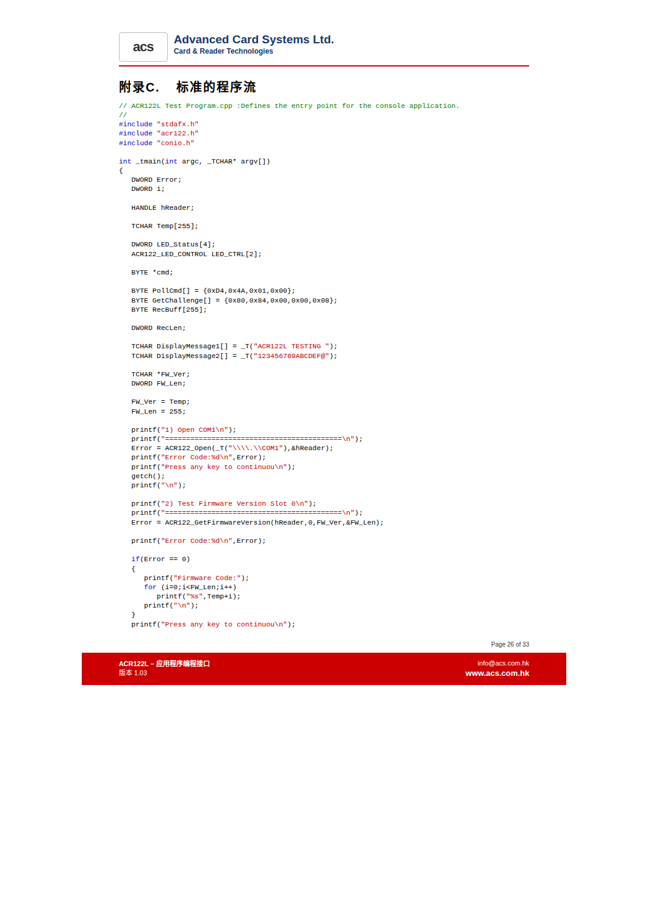acs
Advanced Card Systems Ltd.
Card & Reader Technologies
附录C. 标准的程序流
// ACR122L Test Program.cpp :Defines the entry point for the console application.
//
#include "stdafx.h"
#include "acr122.h"
#include "conio.h"

int _tmain(int argc, _TCHAR* argv[])
{
   DWORD Error;
   DWORD i;

   HANDLE hReader;

   TCHAR Temp[255];

   DWORD LED_Status[4];
   ACR122_LED_CONTROL LED_CTRL[2];

   BYTE *cmd;

   BYTE PollCmd[] = {0xD4,0x4A,0x01,0x00};
   BYTE GetChallenge[] = {0x80,0x84,0x00,0x00,0x08};
   BYTE RecBuff[255];

   DWORD RecLen;

   TCHAR DisplayMessage1[] = _T("ACR122L TESTING ");
   TCHAR DisplayMessage2[] = _T("123456789ABCDEF@");

   TCHAR *FW_Ver;
   DWORD FW_Len;

   FW_Ver = Temp;
   FW_Len = 255;

   printf("1) Open COM1\n");
   printf("==========================================\n");
   Error = ACR122_Open(_T("\\\\.\\COM1"),&hReader);
   printf("Error Code:%d\n",Error);
   printf("Press any key to continuou\n");
   getch();
   printf("\n");

   printf("2) Test Firmware Version Slot 0\n");
   printf("==========================================\n");
   Error = ACR122_GetFirmwareVersion(hReader,0,FW_Ver,&FW_Len);

   printf("Error Code:%d\n",Error);

   if(Error == 0)
   {
      printf("Firmware Code:");
      for (i=0;i<FW_Len;i++)
         printf("%s",Temp+i);
      printf("\n");
   }
   printf("Press any key to continuou\n");
Page 26 of 33
ACR122L – 应用程序编程接口
版本 1.03
info@acs.com.hk
www.acs.com.hk